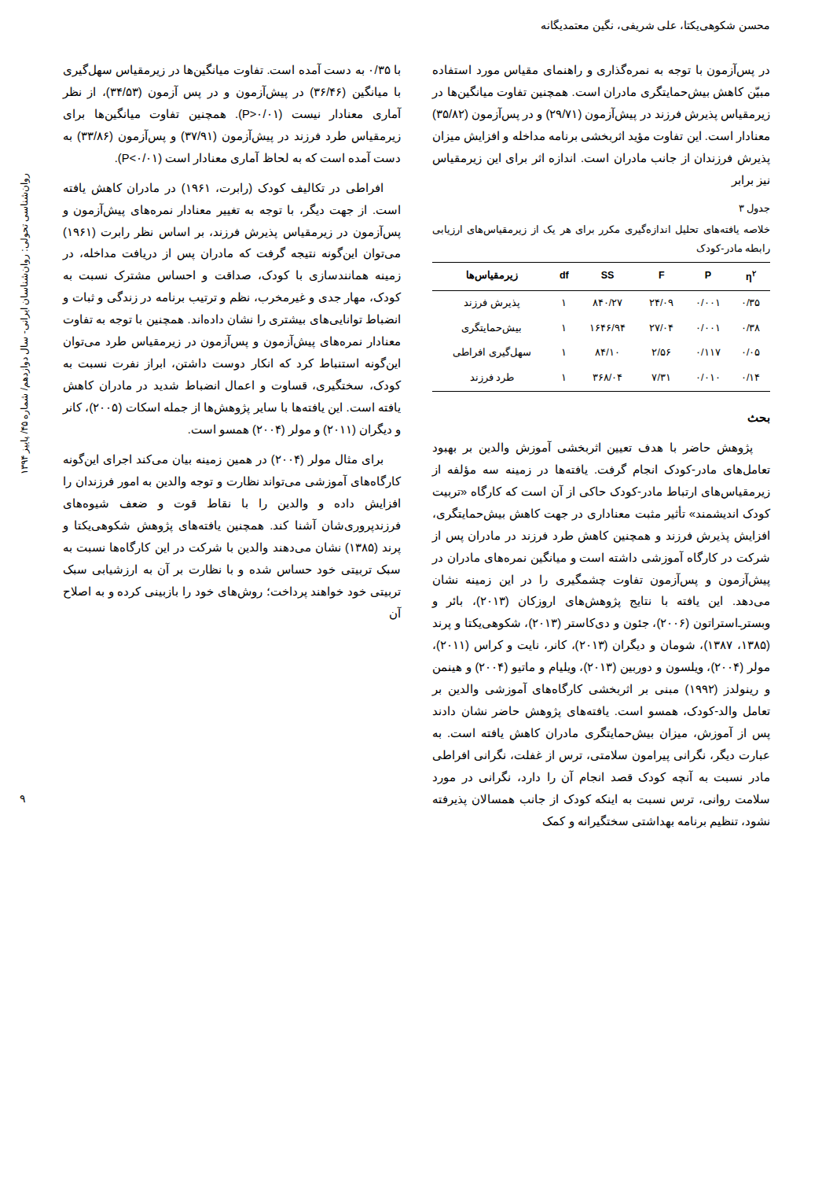محسن شکوهی‌یکتا، علی شریفی، نگین معتمدیگانه
در پس‌آزمون با توجه به نمره‌گذاری و راهنمای مقیاس مورد استفاده مبیّن کاهش بیش‌حمایتگری مادران است. همچنین تفاوت میانگین‌ها در زیرمقیاس پذیرش فرزند در پیش‌آزمون (۲۹/۷۱) و در پس‌آزمون (۳۵/۸۲) معنادار است. این تفاوت مؤید اثربخشی برنامه مداخله و افزایش میزان پذیرش فرزندان از جانب مادران است. اندازه اثر برای این زیرمقیاس نیز برابر
جدول ۳
خلاصه یافته‌های تحلیل اندازه‌گیری مکرر برای هر یک از زیرمقیاس‌های ارزیابی رابطه مادر-کودک
| η ۲ | P | F | SS | df | زیرمقیاس‌ها |
| --- | --- | --- | --- | --- | --- |
| ۰/۳۵ | ۰/۰۰۱ | ۲۴/۰۹ | ۸۴۰/۲۷ | ۱ | پذیرش فرزند |
| ۰/۳۸ | ۰/۰۰۱ | ۲۷/۰۴ | ۱۶۴۶/۹۴ | ۱ | بیش‌حمایتگری |
| ۰/۰۵ | ۰/۱۱۷ | ۲/۵۶ | ۸۴/۱۰ | ۱ | سهل‌گیری افراطی |
| ۰/۱۴ | ۰/۰۱۰ | ۷/۳۱ | ۳۶۸/۰۴ | ۱ | طرد فرزند |
بحث
پژوهش حاضر با هدف تعیین اثربخشی آموزش والدین بر بهبود تعامل‌های مادر-کودک انجام گرفت. یافته‌ها در زمینه سه مؤلفه از زیرمقیاس‌های ارتباط مادر-کودک حاکی از آن است که کارگاه «تربیت کودک اندیشمند» تأثیر مثبت معناداری در جهت کاهش بیش‌حمایتگری، افزایش پذیرش فرزند و همچنین کاهش طرد فرزند در مادران پس از شرکت در کارگاه آموزشی داشته است و میانگین نمره‌های مادران در پیش‌آزمون و پس‌آزمون تفاوت چشمگیری را در این زمینه نشان می‌دهد. این یافته با نتایج پژوهش‌های اروزکان (۲۰۱۳)، بائر و وبستر‌ـ‌استراتون (۲۰۰۶)، جئون و دی‌کاستر (۲۰۱۳)، شکوهی‌یکتا و پرند (۱۳۸۵، ۱۳۸۷)، شومان و دیگران (۲۰۱۳)، کانر، نایت و کراس (۲۰۱۱)، مولر (۲۰۰۴)، ویلسون و دوربین (۲۰۱۳)، ویلیام و ماتیو (۲۰۰۴) و هینمن و رینولدز (۱۹۹۲) مبنی بر اثربخشی کارگاه‌های آموزشی والدین بر تعامل والد-کودک، همسو است. یافته‌های پژوهش حاضر نشان دادند پس از آموزش، میزان بیش‌حمایتگری مادران کاهش یافته است. به عبارت دیگر، نگرانی پیرامون سلامتی، ترس از غفلت، نگرانی افراطی مادر نسبت به آنچه کودک قصد انجام آن را دارد، نگرانی در مورد سلامت روانی، ترس نسبت به اینکه کودک از جانب همسالان پذیرفته نشود، تنظیم برنامه بهداشتی سختگیرانه و کمک
با ۰/۳۵ به دست آمده است. تفاوت میانگین‌ها در زیرمقیاس سهل‌گیری با میانگین (۳۶/۴۶) در پیش‌آزمون و در پس آزمون (۳۴/۵۳)، از نظر آماری معنادار نیست (P>۰/۰۱). همچنین تفاوت میانگین‌ها برای زیرمقیاس طرد فرزند در پیش‌آزمون (۳۷/۹۱) و پس‌آزمون (۳۳/۸۶) به دست آمده است که به لحاظ آماری معنادار است (P<۰/۰۱).
افراطی در تکالیف کودک (رابرت، ۱۹۶۱) در مادران کاهش یافته است. از جهت دیگر، با توجه به تغییر معنادار نمره‌های پیش‌آزمون و پس‌آزمون در زیرمقیاس پذیرش فرزند، بر اساس نظر رابرت (۱۹۶۱) می‌توان این‌گونه نتیجه گرفت که مادران پس از دریافت مداخله، در زمینه همانندسازی با کودک، صداقت و احساس مشترک نسبت به کودک، مهار جدی و غیرمخرب، نظم و ترتیب برنامه در زندگی و ثبات و انضباط توانایی‌های بیشتری را نشان داده‌اند. همچنین با توجه به تفاوت معنادار نمره‌های پیش‌آزمون و پس‌آزمون در زیرمقیاس طرد می‌توان این‌گونه استنباط کرد که انکار دوست داشتن، ابراز نفرت نسبت به کودک، سختگیری، قساوت و اعمال انضباط شدید در مادران کاهش یافته است. این یافته‌ها با سایر پژوهش‌ها از جمله اسکات (۲۰۰۵)، کانر و دیگران (۲۰۱۱) و مولر (۲۰۰۴) همسو است.
برای مثال مولر (۲۰۰۴) در همین زمینه بیان می‌کند اجرای این‌گونه کارگاه‌های آموزشی می‌تواند نظارت و توجه والدین به امور فرزندان را افزایش داده و والدین را با نقاط قوت و ضعف شیوه‌های فرزندپروری‌شان آشنا کند. همچنین یافته‌های پژوهش شکوهی‌یکتا و پرند (۱۳۸۵) نشان می‌دهند والدین با شرکت در این کارگاه‌ها نسبت به سبک تربیتی خود حساس شده و با نظارت بر آن به ارزشیابی سبک تربیتی خود خواهند پرداخت؛ روش‌های خود را بازبینی کرده و به اصلاح آن
روان‌شناسی تحولی: روان‌شناسان ایرانی- سال دوازدهم/ شماره ۴۵/ پاییز ۱۳۹۴
۹